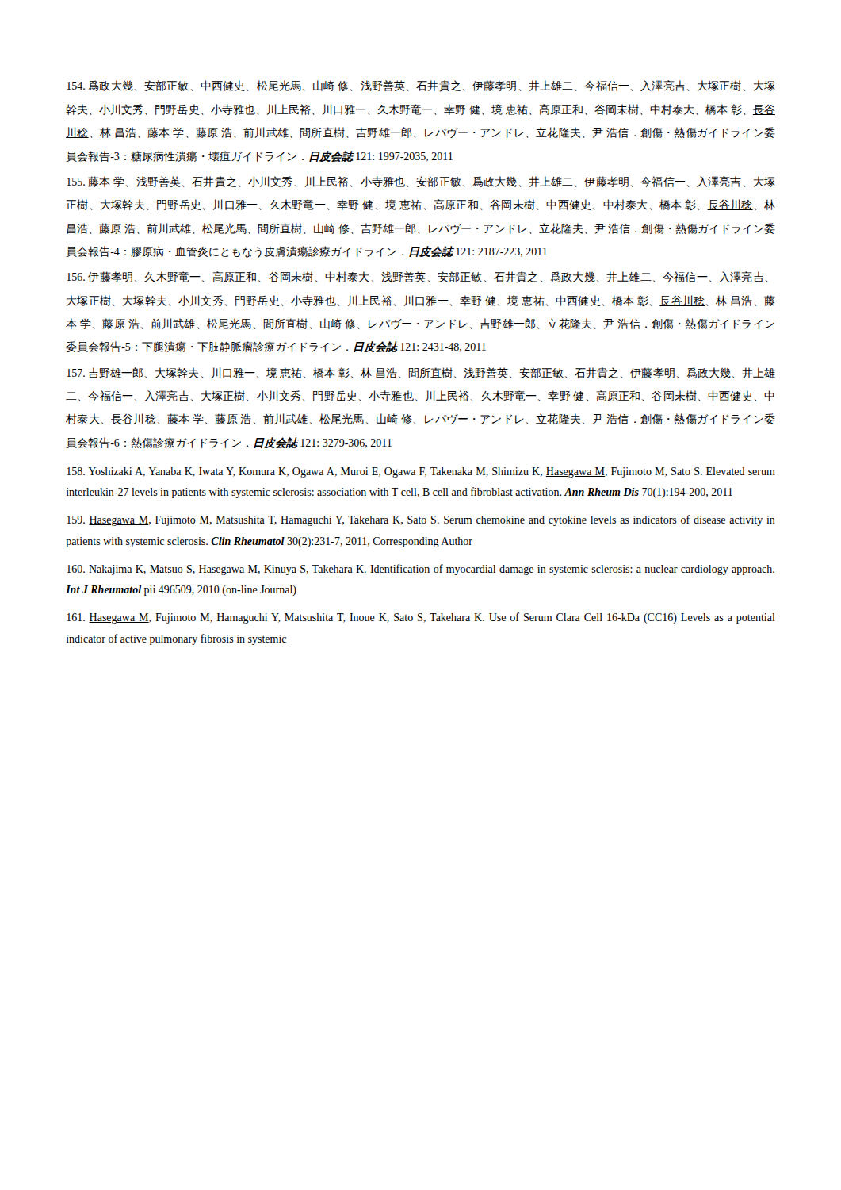154. 爲政大幾、安部正敏、中西健史、松尾光馬、山崎 修、浅野善英、石井貴之、伊藤孝明、井上雄二、今福信一、入澤亮吉、大塚正樹、大塚幹夫、小川文秀、門野岳史、小寺雅也、川上民裕、川口雅一、久木野竜一、幸野 健、境 恵祐、高原正和、谷岡未樹、中村泰大、橋本 彰、長谷川稔、林 昌浩、藤本 学、藤原 浩、前川武雄、間所直樹、吉野雄一郎、レパヴー・アンドレ、立花隆夫、尹 浩信．創傷・熱傷ガイドライン委員会報告-3：糖尿病性潰瘍・壊疽ガイドライン．日皮会誌 121: 1997-2035, 2011
155. 藤本 学、浅野善英、石井貴之、小川文秀、川上民裕、小寺雅也、安部正敏、爲政大幾、井上雄二、伊藤孝明、今福信一、入澤亮吉、大塚正樹、大塚幹夫、門野岳史、川口雅一、久木野竜一、幸野 健、境 恵祐、高原正和、谷岡未樹、中西健史、中村泰大、橋本 彰、長谷川稔、林 昌浩、藤原 浩、前川武雄、松尾光馬、間所直樹、山崎 修、吉野雄一郎、レパヴー・アンドレ、立花隆夫、尹 浩信．創傷・熱傷ガイドライン委員会報告-4：膠原病・血管炎にともなう皮膚潰瘍診療ガイドライン．日皮会誌 121: 2187-223, 2011
156. 伊藤孝明、久木野竜一、高原正和、谷岡未樹、中村泰大、浅野善英、安部正敏、石井貴之、爲政大幾、井上雄二、今福信一、入澤亮吉、大塚正樹、大塚幹夫、小川文秀、門野岳史、小寺雅也、川上民裕、川口雅一、幸野 健、境 恵祐、中西健史、橋本 彰、長谷川稔、林 昌浩、藤本 学、藤原 浩、前川武雄、松尾光馬、間所直樹、山崎 修、レパヴー・アンドレ、吉野雄一郎、立花隆夫、尹 浩信．創傷・熱傷ガイドライン委員会報告-5：下腿潰瘍・下肢静脈瘤診療ガイドライン．日皮会誌 121: 2431-48, 2011
157. 吉野雄一郎、大塚幹夫、川口雅一、境 恵祐、橋本 彰、林 昌浩、間所直樹、浅野善英、安部正敏、石井貴之、伊藤孝明、爲政大幾、井上雄二、今福信一、入澤亮吉、大塚正樹、小川文秀、門野岳史、小寺雅也、川上民裕、久木野竜一、幸野 健、高原正和、谷岡未樹、中西健史、中村泰大、長谷川稔、藤本 学、藤原 浩、前川武雄、松尾光馬、山崎 修、レパヴー・アンドレ、立花隆夫、尹 浩信．創傷・熱傷ガイドライン委員会報告-6：熱傷診療ガイドライン．日皮会誌 121: 3279-306, 2011
158. Yoshizaki A, Yanaba K, Iwata Y, Komura K, Ogawa A, Muroi E, Ogawa F, Takenaka M, Shimizu K, Hasegawa M, Fujimoto M, Sato S. Elevated serum interleukin-27 levels in patients with systemic sclerosis: association with T cell, B cell and fibroblast activation. Ann Rheum Dis 70(1):194-200, 2011
159. Hasegawa M, Fujimoto M, Matsushita T, Hamaguchi Y, Takehara K, Sato S. Serum chemokine and cytokine levels as indicators of disease activity in patients with systemic sclerosis. Clin Rheumatol 30(2):231-7, 2011, Corresponding Author
160. Nakajima K, Matsuo S, Hasegawa M, Kinuya S, Takehara K. Identification of myocardial damage in systemic sclerosis: a nuclear cardiology approach. Int J Rheumatol pii 496509, 2010 (on-line Journal)
161. Hasegawa M, Fujimoto M, Hamaguchi Y, Matsushita T, Inoue K, Sato S, Takehara K. Use of Serum Clara Cell 16-kDa (CC16) Levels as a potential indicator of active pulmonary fibrosis in systemic